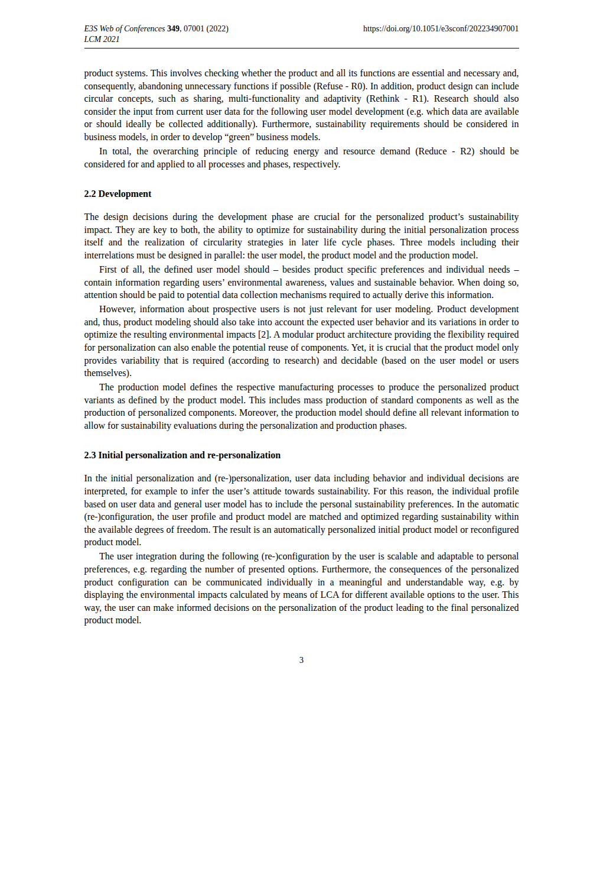E3S Web of Conferences 349, 07001 (2022)
LCM 2021
https://doi.org/10.1051/e3sconf/202234907001
product systems. This involves checking whether the product and all its functions are essential and necessary and, consequently, abandoning unnecessary functions if possible (Refuse - R0). In addition, product design can include circular concepts, such as sharing, multi-functionality and adaptivity (Rethink - R1). Research should also consider the input from current user data for the following user model development (e.g. which data are available or should ideally be collected additionally). Furthermore, sustainability requirements should be considered in business models, in order to develop “green” business models.
In total, the overarching principle of reducing energy and resource demand (Reduce - R2) should be considered for and applied to all processes and phases, respectively.
2.2 Development
The design decisions during the development phase are crucial for the personalized product’s sustainability impact. They are key to both, the ability to optimize for sustainability during the initial personalization process itself and the realization of circularity strategies in later life cycle phases. Three models including their interrelations must be designed in parallel: the user model, the product model and the production model.
First of all, the defined user model should – besides product specific preferences and individual needs – contain information regarding users’ environmental awareness, values and sustainable behavior. When doing so, attention should be paid to potential data collection mechanisms required to actually derive this information.
However, information about prospective users is not just relevant for user modeling. Product development and, thus, product modeling should also take into account the expected user behavior and its variations in order to optimize the resulting environmental impacts [2]. A modular product architecture providing the flexibility required for personalization can also enable the potential reuse of components. Yet, it is crucial that the product model only provides variability that is required (according to research) and decidable (based on the user model or users themselves).
The production model defines the respective manufacturing processes to produce the personalized product variants as defined by the product model. This includes mass production of standard components as well as the production of personalized components. Moreover, the production model should define all relevant information to allow for sustainability evaluations during the personalization and production phases.
2.3 Initial personalization and re-personalization
In the initial personalization and (re-)personalization, user data including behavior and individual decisions are interpreted, for example to infer the user’s attitude towards sustainability. For this reason, the individual profile based on user data and general user model has to include the personal sustainability preferences. In the automatic (re-)configuration, the user profile and product model are matched and optimized regarding sustainability within the available degrees of freedom. The result is an automatically personalized initial product model or reconfigured product model.
The user integration during the following (re-)configuration by the user is scalable and adaptable to personal preferences, e.g. regarding the number of presented options. Furthermore, the consequences of the personalized product configuration can be communicated individually in a meaningful and understandable way, e.g. by displaying the environmental impacts calculated by means of LCA for different available options to the user. This way, the user can make informed decisions on the personalization of the product leading to the final personalized product model.
3